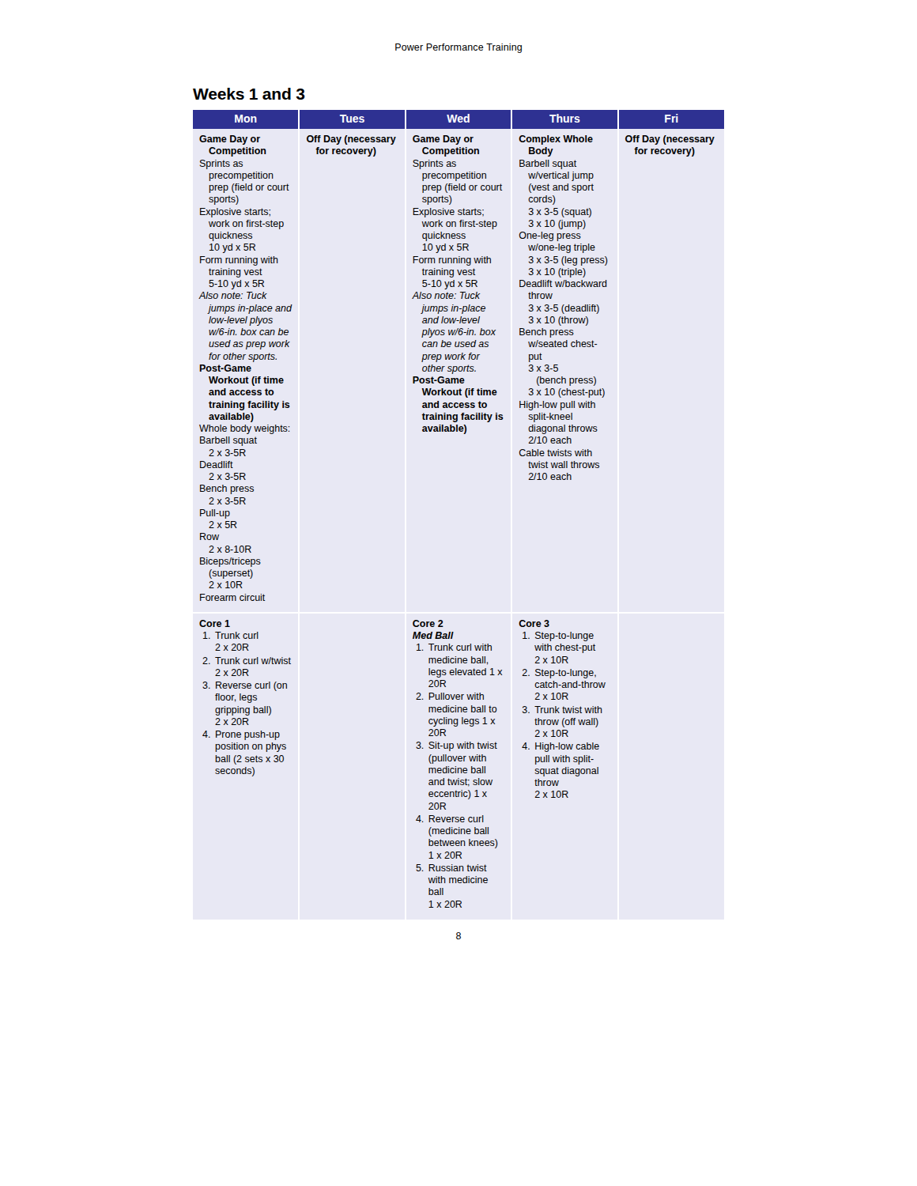Power Performance Training
Weeks 1 and 3
| Mon | Tues | Wed | Thurs | Fri |
| --- | --- | --- | --- | --- |
| Game Day or Competition Sprints as precompetition prep (field or court sports) Explosive starts; work on first-step quickness 10 yd x 5R Form running with training vest 5-10 yd x 5R Also note: Tuck jumps in-place and low-level plyos w/6-in. box can be used as prep work for other sports. Post-Game Workout (if time and access to training facility is available) Whole body weights: Barbell squat 2 x 3-5R Deadlift 2 x 3-5R Bench press 2 x 3-5R Pull-up 2 x 5R Row 2 x 8-10R Biceps/triceps (superset) 2 x 10R Forearm circuit | Off Day (necessary for recovery) | Game Day or Competition Sprints as precompetition prep (field or court sports) Explosive starts; work on first-step quickness 10 yd x 5R Form running with training vest 5-10 yd x 5R Also note: Tuck jumps in-place and low-level plyos w/6-in. box can be used as prep work for other sports. Post-Game Workout (if time and access to training facility is available) | Complex Whole Body Barbell squat w/vertical jump (vest and sport cords) 3 x 3-5 (squat) 3 x 10 (jump) One-leg press w/one-leg triple 3 x 3-5 (leg press) 3 x 10 (triple) Deadlift w/backward throw 3 x 3-5 (deadlift) 3 x 10 (throw) Bench press w/seated chest-put 3 x 3-5 (bench press) 3 x 10 (chest-put) High-low pull with split-kneel diagonal throws 2/10 each Cable twists with twist wall throws 2/10 each | Off Day (necessary for recovery) |
| Core 1 Trunk curl 2 x 20R Trunk curl w/twist 2 x 20R Reverse curl (on floor, legs gripping ball) 2 x 20R Prone push-up position on phys ball (2 sets x 30 seconds) | | Core 2 Med Ball Trunk curl with medicine ball, legs elevated 1 x 20R Pullover with medicine ball to cycling legs 1 x 20R Sit-up with twist (pullover with medicine ball and twist; slow eccentric) 1 x 20R Reverse curl (medicine ball between knees) 1 x 20R Russian twist with medicine ball 1 x 20R | Core 3 Step-to-lunge with chest-put 2 x 10R Step-to-lunge, catch-and-throw 2 x 10R Trunk twist with throw (off wall) 2 x 10R High-low cable pull with split-squat diagonal throw 2 x 10R | |
8